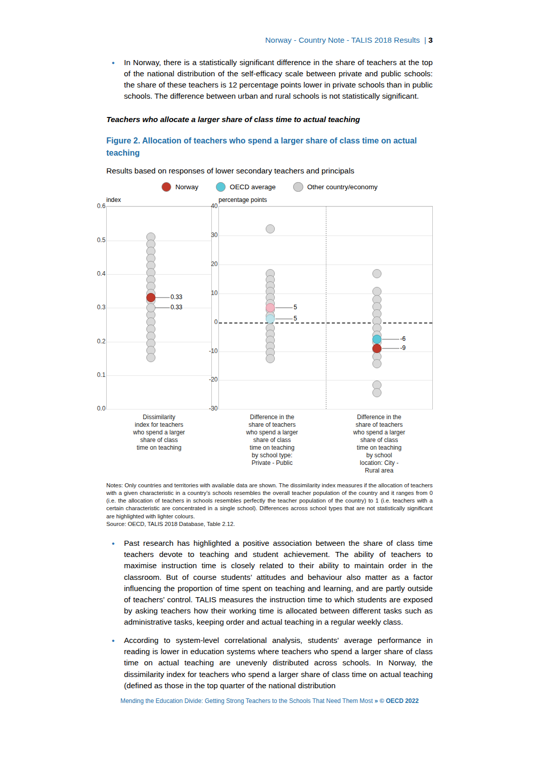Norway - Country Note - TALIS 2018 Results | 3
In Norway, there is a statistically significant difference in the share of teachers at the top of the national distribution of the self-efficacy scale between private and public schools: the share of these teachers is 12 percentage points lower in private schools than in public schools. The difference between urban and rural schools is not statistically significant.
Teachers who allocate a larger share of class time to actual teaching
Figure 2. Allocation of teachers who spend a larger share of class time on actual teaching
Results based on responses of lower secondary teachers and principals
Norway
OECD average
Other country/economy
index
0.6
0.5
0.4
0.3
0.2
0.1
0.0
0.33
0.33
Dissimilarity
index for teachers
who spend a larger
share of class
time on teaching
percentage points
40
30
20
10
0
-10
-20
-30
5
5
-6
-9
Difference in the
share of teachers
who spend a larger
share of class
time on teaching
by school type:
Private - Public
Difference in the
share of teachers
who spend a larger
share of class
time on teaching
by school
location: City -
Rural area
Notes: Only countries and territories with available data are shown. The dissimilarity index measures if the allocation of teachers with a given characteristic in a country’s schools resembles the overall teacher population of the country and it ranges from 0 (i.e. the allocation of teachers in schools resembles perfectly the teacher population of the country) to 1 (i.e. teachers with a certain characteristic are concentrated in a single school). Differences across school types that are not statistically significant are highlighted with lighter colours.
Source: OECD, TALIS 2018 Database, Table 2.12.
Past research has highlighted a positive association between the share of class time teachers devote to teaching and student achievement. The ability of teachers to maximise instruction time is closely related to their ability to maintain order in the classroom. But of course students’ attitudes and behaviour also matter as a factor influencing the proportion of time spent on teaching and learning, and are partly outside of teachers’ control. TALIS measures the instruction time to which students are exposed by asking teachers how their working time is allocated between different tasks such as administrative tasks, keeping order and actual teaching in a regular weekly class.
According to system-level correlational analysis, students’ average performance in reading is lower in education systems where teachers who spend a larger share of class time on actual teaching are unevenly distributed across schools. In Norway, the dissimilarity index for teachers who spend a larger share of class time on actual teaching (defined as those in the top quarter of the national distribution
Mending the Education Divide: Getting Strong Teachers to the Schools That Need Them Most » © OECD 2022